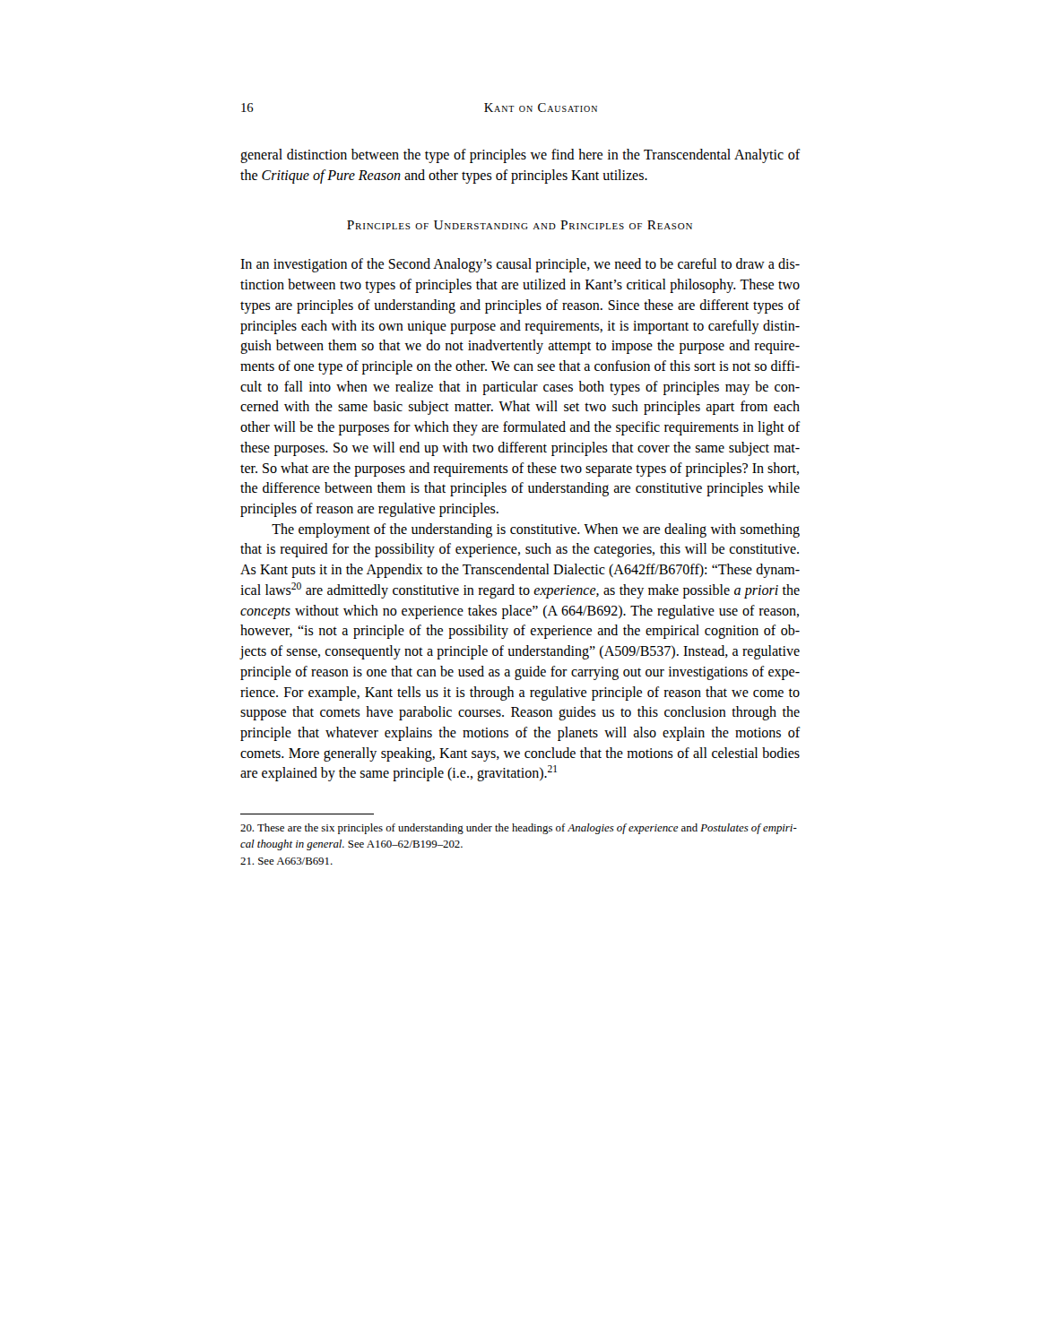16
Kant on Causation
general distinction between the type of principles we find here in the Transcendental Analytic of the Critique of Pure Reason and other types of principles Kant utilizes.
Principles of Understanding and Principles of Reason
In an investigation of the Second Analogy’s causal principle, we need to be careful to draw a distinction between two types of principles that are utilized in Kant’s critical philosophy. These two types are principles of understanding and principles of reason. Since these are different types of principles each with its own unique purpose and requirements, it is important to carefully distinguish between them so that we do not inadvertently attempt to impose the purpose and requirements of one type of principle on the other. We can see that a confusion of this sort is not so difficult to fall into when we realize that in particular cases both types of principles may be concerned with the same basic subject matter. What will set two such principles apart from each other will be the purposes for which they are formulated and the specific requirements in light of these purposes. So we will end up with two different principles that cover the same subject matter. So what are the purposes and requirements of these two separate types of principles? In short, the difference between them is that principles of understanding are constitutive principles while principles of reason are regulative principles.
The employment of the understanding is constitutive. When we are dealing with something that is required for the possibility of experience, such as the categories, this will be constitutive. As Kant puts it in the Appendix to the Transcendental Dialectic (A642ff/B670ff): “These dynamical laws20 are admittedly constitutive in regard to experience, as they make possible a priori the concepts without which no experience takes place” (A 664/B692). The regulative use of reason, however, “is not a principle of the possibility of experience and the empirical cognition of objects of sense, consequently not a principle of understanding” (A509/B537). Instead, a regulative principle of reason is one that can be used as a guide for carrying out our investigations of experience. For example, Kant tells us it is through a regulative principle of reason that we come to suppose that comets have parabolic courses. Reason guides us to this conclusion through the principle that whatever explains the motions of the planets will also explain the motions of comets. More generally speaking, Kant says, we conclude that the motions of all celestial bodies are explained by the same principle (i.e., gravitation).21
20. These are the six principles of understanding under the headings of Analogies of experience and Postulates of empirical thought in general. See A160–62/B199–202.
21. See A663/B691.